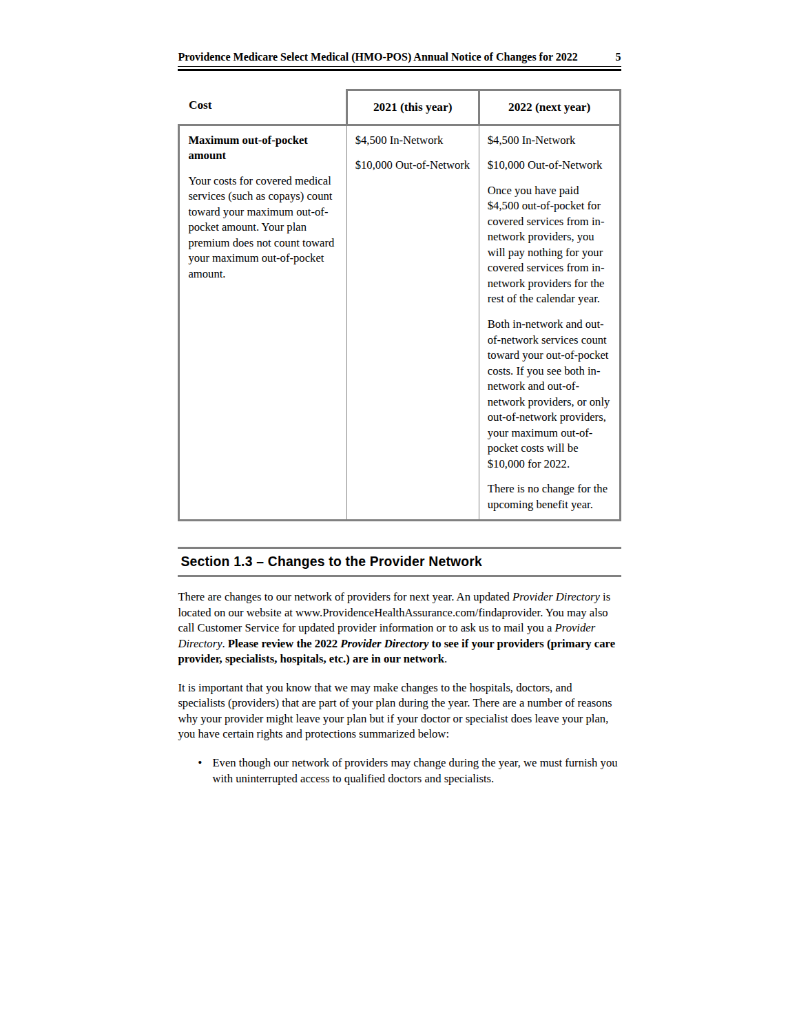Providence Medicare Select Medical (HMO-POS) Annual Notice of Changes for 2022
5
| Cost | 2021 (this year) | 2022 (next year) |
| --- | --- | --- |
| Maximum out-of-pocket amount Your costs for covered medical services (such as copays) count toward your maximum out-of-pocket amount. Your plan premium does not count toward your maximum out-of-pocket amount. | $4,500 In-Network $10,000 Out-of-Network | $4,500 In-Network $10,000 Out-of-Network Once you have paid $4,500 out-of-pocket for covered services from in-network providers, you will pay nothing for your covered services from in-network providers for the rest of the calendar year. Both in-network and out-of-network services count toward your out-of-pocket costs. If you see both in-network and out-of-network providers, or only out-of-network providers, your maximum out-of-pocket costs will be $10,000 for 2022. There is no change for the upcoming benefit year. |
Section 1.3 – Changes to the Provider Network
There are changes to our network of providers for next year. An updated Provider Directory is located on our website at www.ProvidenceHealthAssurance.com/findaprovider. You may also call Customer Service for updated provider information or to ask us to mail you a Provider Directory. Please review the 2022 Provider Directory to see if your providers (primary care provider, specialists, hospitals, etc.) are in our network.
It is important that you know that we may make changes to the hospitals, doctors, and specialists (providers) that are part of your plan during the year. There are a number of reasons why your provider might leave your plan but if your doctor or specialist does leave your plan, you have certain rights and protections summarized below:
Even though our network of providers may change during the year, we must furnish you with uninterrupted access to qualified doctors and specialists.